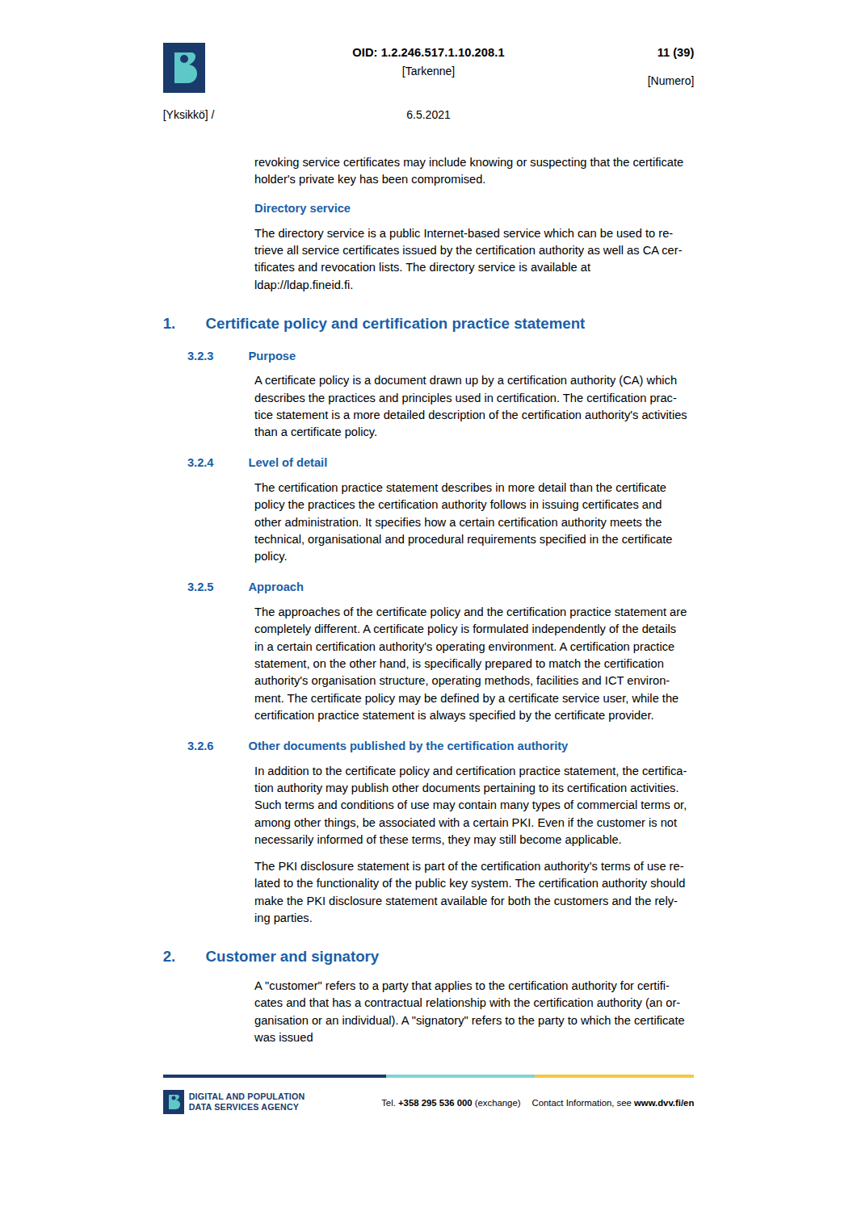OID: 1.2.246.517.1.10.208.1
[Tarkenne]
11 (39)
[Numero]
[Yksikkö] /
6.5.2021
revoking service certificates may include knowing or suspecting that the certificate holder's private key has been compromised.
Directory service
The directory service is a public Internet-based service which can be used to retrieve all service certificates issued by the certification authority as well as CA certificates and revocation lists. The directory service is available at ldap://ldap.fineid.fi.
1. Certificate policy and certification practice statement
3.2.3 Purpose
A certificate policy is a document drawn up by a certification authority (CA) which describes the practices and principles used in certification. The certification practice statement is a more detailed description of the certification authority's activities than a certificate policy.
3.2.4 Level of detail
The certification practice statement describes in more detail than the certificate policy the practices the certification authority follows in issuing certificates and other administration. It specifies how a certain certification authority meets the technical, organisational and procedural requirements specified in the certificate policy.
3.2.5 Approach
The approaches of the certificate policy and the certification practice statement are completely different. A certificate policy is formulated independently of the details in a certain certification authority's operating environment. A certification practice statement, on the other hand, is specifically prepared to match the certification authority's organisation structure, operating methods, facilities and ICT environment. The certificate policy may be defined by a certificate service user, while the certification practice statement is always specified by the certificate provider.
3.2.6 Other documents published by the certification authority
In addition to the certificate policy and certification practice statement, the certification authority may publish other documents pertaining to its certification activities. Such terms and conditions of use may contain many types of commercial terms or, among other things, be associated with a certain PKI. Even if the customer is not necessarily informed of these terms, they may still become applicable.
The PKI disclosure statement is part of the certification authority's terms of use related to the functionality of the public key system. The certification authority should make the PKI disclosure statement available for both the customers and the relying parties.
2. Customer and signatory
A "customer" refers to a party that applies to the certification authority for certificates and that has a contractual relationship with the certification authority (an organisation or an individual). A "signatory" refers to the party to which the certificate was issued
DIGITAL AND POPULATION
DATA SERVICES AGENCY
Tel. +358 295 536 000 (exchange) Contact Information, see www.dvv.fi/en